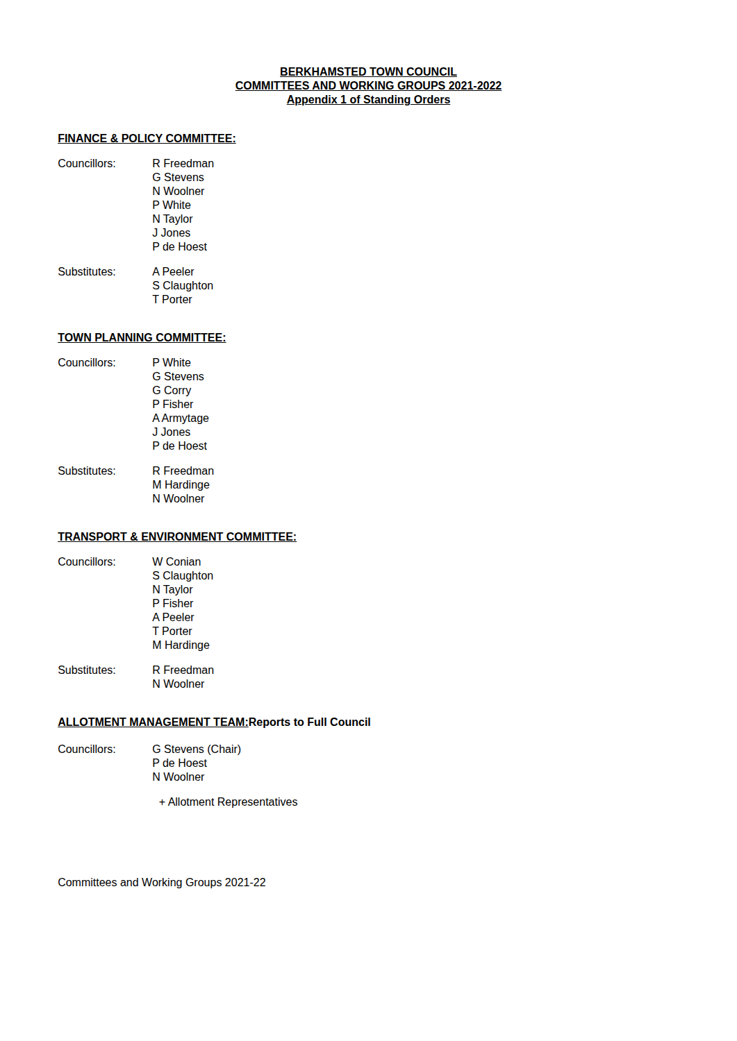BERKHAMSTED TOWN COUNCIL
COMMITTEES AND WORKING GROUPS 2021-2022
Appendix 1 of Standing Orders
FINANCE & POLICY COMMITTEE:
| Councillors: | R Freedman G Stevens N Woolner P White N Taylor J Jones P de Hoest |
| Substitutes: | A Peeler S Claughton T Porter |
TOWN PLANNING COMMITTEE:
| Councillors: | P White G Stevens G Corry P Fisher A Armytage J Jones P de Hoest |
| Substitutes: | R Freedman M Hardinge N Woolner |
TRANSPORT & ENVIRONMENT COMMITTEE:
| Councillors: | W Conian S Claughton N Taylor P Fisher A Peeler T Porter M Hardinge |
| Substitutes: | R Freedman N Woolner |
| ALLOTMENT MANAGEMENT TEAM: | Reports to Full Council |
| Councillors: | G Stevens (Chair) P de Hoest N Woolner |
+ Allotment Representatives
Committees and Working Groups 2021-22